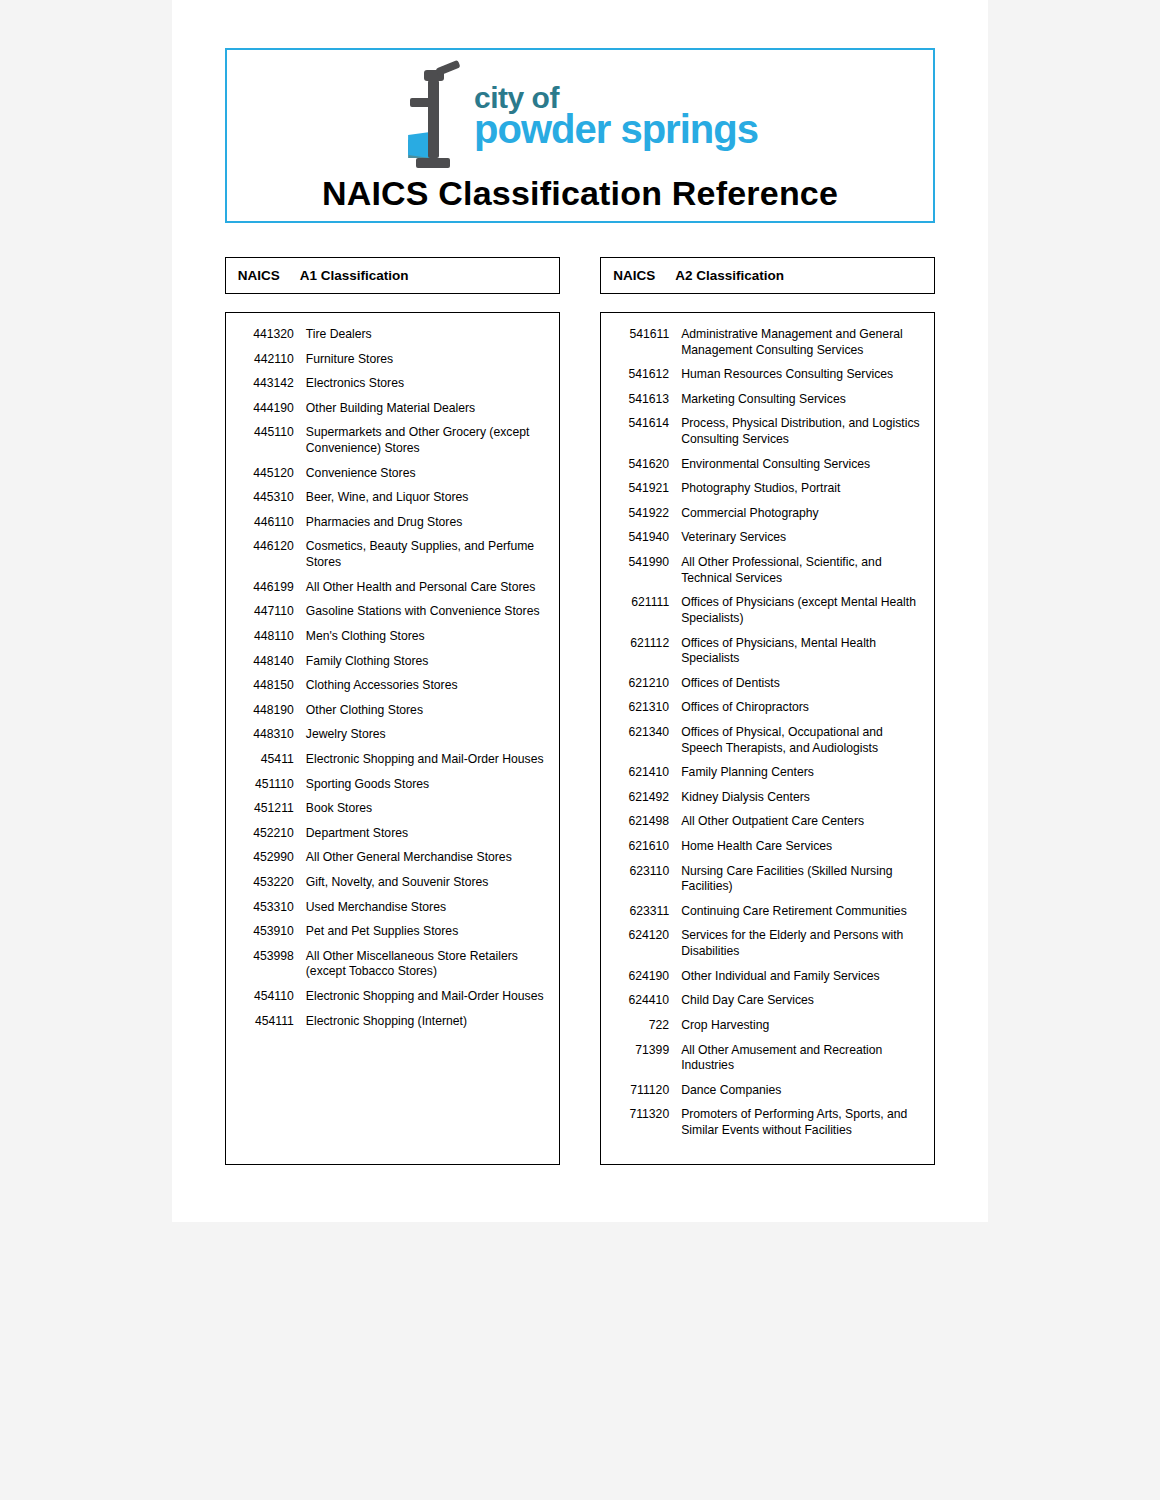city of
powder springs
NAICS Classification Reference
NAICSA1 Classification
NAICSA2 Classification
| 441320 | Tire Dealers |
| 442110 | Furniture Stores |
| 443142 | Electronics Stores |
| 444190 | Other Building Material Dealers |
| 445110 | Supermarkets and Other Grocery (except Convenience) Stores |
| 445120 | Convenience Stores |
| 445310 | Beer, Wine, and Liquor Stores |
| 446110 | Pharmacies and Drug Stores |
| 446120 | Cosmetics, Beauty Supplies, and Perfume Stores |
| 446199 | All Other Health and Personal Care Stores |
| 447110 | Gasoline Stations with Convenience Stores |
| 448110 | Men's Clothing Stores |
| 448140 | Family Clothing Stores |
| 448150 | Clothing Accessories Stores |
| 448190 | Other Clothing Stores |
| 448310 | Jewelry Stores |
| 45411 | Electronic Shopping and Mail-Order Houses |
| 451110 | Sporting Goods Stores |
| 451211 | Book Stores |
| 452210 | Department Stores |
| 452990 | All Other General Merchandise Stores |
| 453220 | Gift, Novelty, and Souvenir Stores |
| 453310 | Used Merchandise Stores |
| 453910 | Pet and Pet Supplies Stores |
| 453998 | All Other Miscellaneous Store Retailers (except Tobacco Stores) |
| 454110 | Electronic Shopping and Mail-Order Houses |
| 454111 | Electronic Shopping (Internet) |
| 541611 | Administrative Management and General Management Consulting Services |
| 541612 | Human Resources Consulting Services |
| 541613 | Marketing Consulting Services |
| 541614 | Process, Physical Distribution, and Logistics Consulting Services |
| 541620 | Environmental Consulting Services |
| 541921 | Photography Studios, Portrait |
| 541922 | Commercial Photography |
| 541940 | Veterinary Services |
| 541990 | All Other Professional, Scientific, and Technical Services |
| 621111 | Offices of Physicians (except Mental Health Specialists) |
| 621112 | Offices of Physicians, Mental Health Specialists |
| 621210 | Offices of Dentists |
| 621310 | Offices of Chiropractors |
| 621340 | Offices of Physical, Occupational and Speech Therapists, and Audiologists |
| 621410 | Family Planning Centers |
| 621492 | Kidney Dialysis Centers |
| 621498 | All Other Outpatient Care Centers |
| 621610 | Home Health Care Services |
| 623110 | Nursing Care Facilities (Skilled Nursing Facilities) |
| 623311 | Continuing Care Retirement Communities |
| 624120 | Services for the Elderly and Persons with Disabilities |
| 624190 | Other Individual and Family Services |
| 624410 | Child Day Care Services |
| 722 | Crop Harvesting |
| 71399 | All Other Amusement and Recreation Industries |
| 711120 | Dance Companies |
| 711320 | Promoters of Performing Arts, Sports, and Similar Events without Facilities |